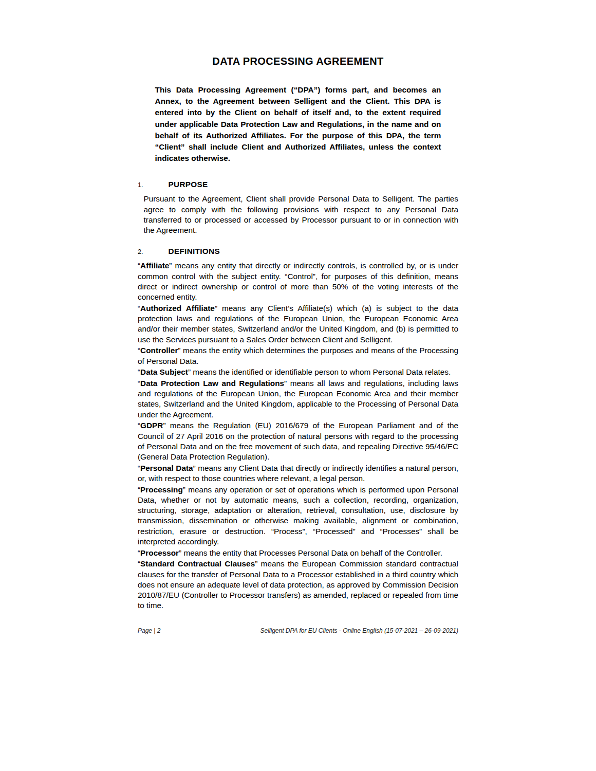DATA PROCESSING AGREEMENT
This Data Processing Agreement (“DPA”) forms part, and becomes an Annex, to the Agreement between Selligent and the Client. This DPA is entered into by the Client on behalf of itself and, to the extent required under applicable Data Protection Law and Regulations, in the name and on behalf of its Authorized Affiliates. For the purpose of this DPA, the term “Client” shall include Client and Authorized Affiliates, unless the context indicates otherwise.
1. PURPOSE
Pursuant to the Agreement, Client shall provide Personal Data to Selligent. The parties agree to comply with the following provisions with respect to any Personal Data transferred to or processed or accessed by Processor pursuant to or in connection with the Agreement.
2. DEFINITIONS
“Affiliate” means any entity that directly or indirectly controls, is controlled by, or is under common control with the subject entity. “Control”, for purposes of this definition, means direct or indirect ownership or control of more than 50% of the voting interests of the concerned entity.
“Authorized Affiliate” means any Client’s Affiliate(s) which (a) is subject to the data protection laws and regulations of the European Union, the European Economic Area and/or their member states, Switzerland and/or the United Kingdom, and (b) is permitted to use the Services pursuant to a Sales Order between Client and Selligent.
“Controller” means the entity which determines the purposes and means of the Processing of Personal Data.
“Data Subject” means the identified or identifiable person to whom Personal Data relates.
“Data Protection Law and Regulations” means all laws and regulations, including laws and regulations of the European Union, the European Economic Area and their member states, Switzerland and the United Kingdom, applicable to the Processing of Personal Data under the Agreement.
“GDPR” means the Regulation (EU) 2016/679 of the European Parliament and of the Council of 27 April 2016 on the protection of natural persons with regard to the processing of Personal Data and on the free movement of such data, and repealing Directive 95/46/EC (General Data Protection Regulation).
“Personal Data” means any Client Data that directly or indirectly identifies a natural person, or, with respect to those countries where relevant, a legal person.
“Processing” means any operation or set of operations which is performed upon Personal Data, whether or not by automatic means, such a collection, recording, organization, structuring, storage, adaptation or alteration, retrieval, consultation, use, disclosure by transmission, dissemination or otherwise making available, alignment or combination, restriction, erasure or destruction. “Process”, “Processed” and “Processes” shall be interpreted accordingly.
“Processor” means the entity that Processes Personal Data on behalf of the Controller.
“Standard Contractual Clauses” means the European Commission standard contractual clauses for the transfer of Personal Data to a Processor established in a third country which does not ensure an adequate level of data protection, as approved by Commission Decision 2010/87/EU (Controller to Processor transfers) as amended, replaced or repealed from time to time.
Page | 2 Selligent DPA for EU Clients - Online English (15-07-2021 – 26-09-2021)